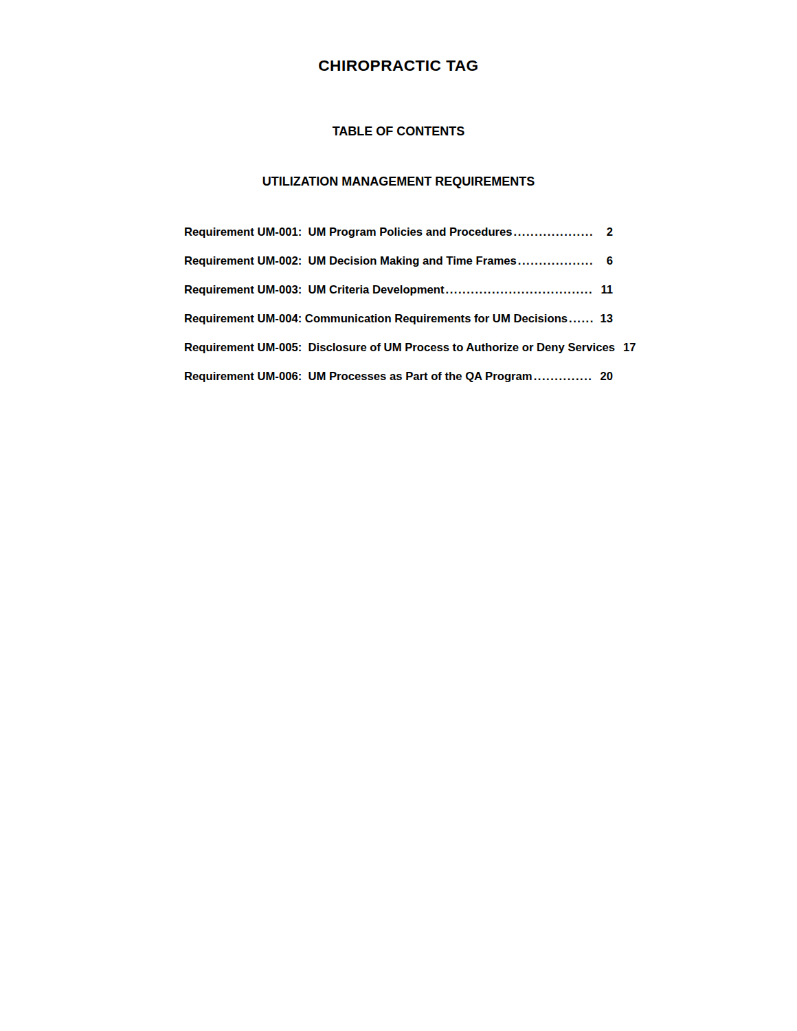CHIROPRACTIC TAG
TABLE OF CONTENTS
UTILIZATION MANAGEMENT REQUIREMENTS
Requirement UM-001: UM Program Policies and Procedures .................................. 2
Requirement UM-002: UM Decision Making and Time Frames ............................... 6
Requirement UM-003: UM Criteria Development .................................................... 11
Requirement UM-004: Communication Requirements for UM Decisions .............. 13
Requirement UM-005: Disclosure of UM Process to Authorize or Deny Services 17
Requirement UM-006: UM Processes as Part of the QA Program ......................... 20